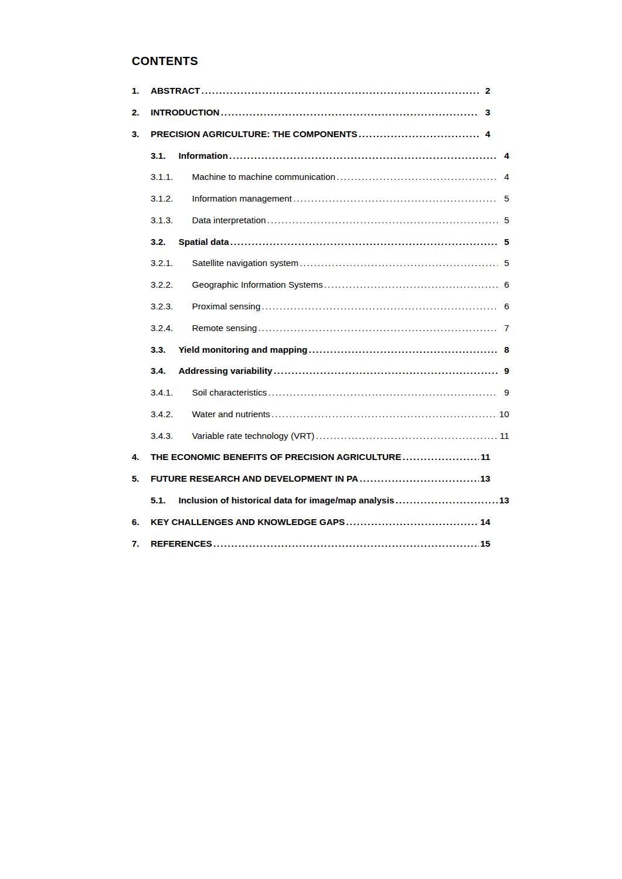CONTENTS
1. ABSTRACT .................................................................................................................. 2
2. INTRODUCTION .......................................................................................................... 3
3. PRECISION AGRICULTURE: THE COMPONENTS ......................................................... 4
3.1. Information ......................................................................................................... 4
3.1.1. Machine to machine communication ................................................................ 4
3.1.2. Information management ................................................................................. 5
3.1.3. Data interpretation .............................................................................................. 5
3.2. Spatial data ......................................................................................................... 5
3.2.1. Satellite navigation system ............................................................................... 5
3.2.2. Geographic Information Systems ..................................................................... 6
3.2.3. Proximal sensing ................................................................................................ 6
3.2.4. Remote sensing ................................................................................................ 7
3.3. Yield monitoring and mapping ........................................................................... 8
3.4. Addressing variability ......................................................................................... 9
3.4.1. Soil characteristics ............................................................................................. 9
3.4.2. Water and nutrients .......................................................................................... 10
3.4.3. Variable rate technology (VRT) ....................................................................... 11
4. THE ECONOMIC BENEFITS OF PRECISION AGRICULTURE ..................................... 11
5. FUTURE RESEARCH AND DEVELOPMENT IN PA ....................................................... 13
5.1. Inclusion of historical data for image/map analysis ......................................... 13
6. KEY CHALLENGES AND KNOWLEDGE GAPS ............................................................ 14
7. REFERENCES ............................................................................................................. 15